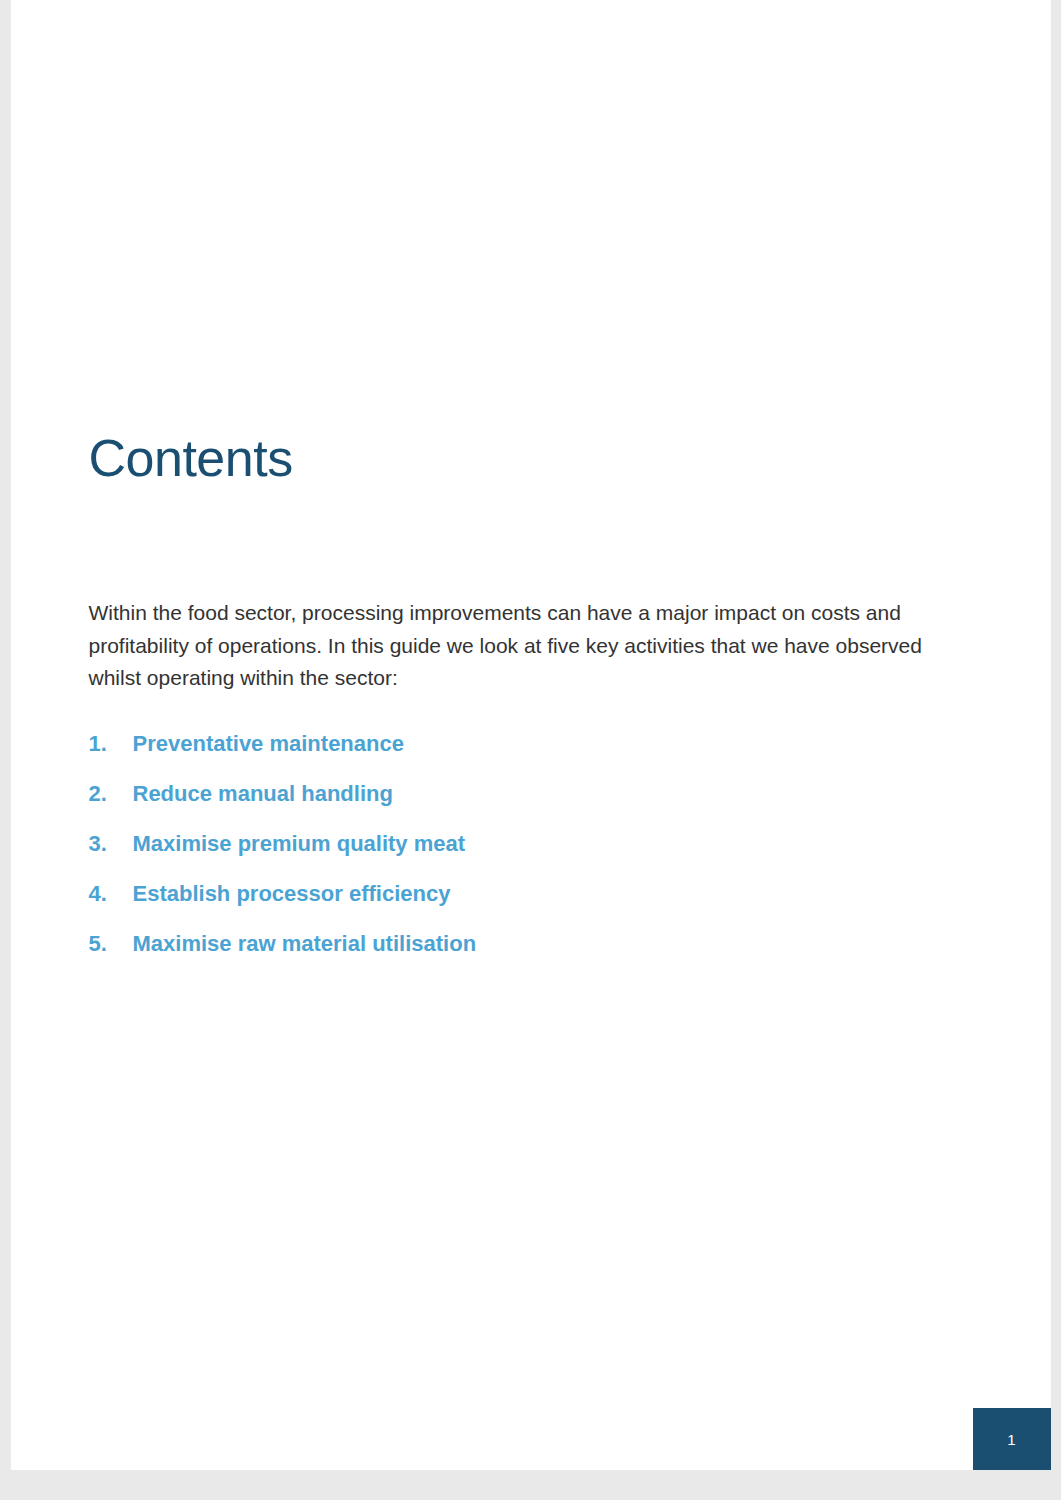Contents
Within the food sector, processing improvements can have a major impact on costs and profitability of operations. In this guide we look at five key activities that we have observed whilst operating within the sector:
Preventative maintenance
Reduce manual handling
Maximise premium quality meat
Establish processor efficiency
Maximise raw material utilisation
1